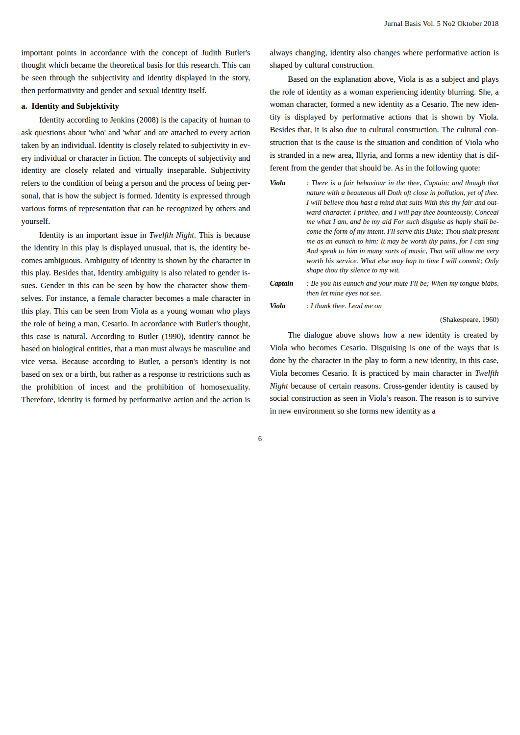Jurnal Basis Vol. 5 No2 Oktober 2018
important points in accordance with the concept of Judith Butler's thought which became the theoretical basis for this research. This can be seen through the subjectivity and identity displayed in the story, then performativity and gender and sexual identity itself.
a. Identity and Subjektivity
Identity according to Jenkins (2008) is the capacity of human to ask questions about 'who' and 'what' and are attached to every action taken by an individual. Identity is closely related to subjectivity in every individual or character in fiction. The concepts of subjectivity and identity are closely related and virtually inseparable. Subjectivity refers to the condition of being a person and the process of being personal, that is how the subject is formed. Identity is expressed through various forms of representation that can be recognized by others and yourself.
Identity is an important issue in Twelfth Night. This is because the identity in this play is displayed unusual, that is, the identity becomes ambiguous. Ambiguity of identity is shown by the character in this play. Besides that, Identity ambiguity is also related to gender issues. Gender in this can be seen by how the character show themselves. For instance, a female character becomes a male character in this play. This can be seen from Viola as a young woman who plays the role of being a man, Cesario. In accordance with Butler's thought, this case is natural. According to Butler (1990), identity cannot be based on biological entities, that a man must always be masculine and vice versa. Because according to Butler, a person's identity is not based on sex or a birth, but rather as a response to restrictions such as the prohibition of incest and the prohibition of homosexuality. Therefore, identity is formed by performative action and the action is always changing, identity also changes where performative action is shaped by cultural construction.
Based on the explanation above, Viola is as a subject and plays the role of identity as a woman experiencing identity blurring. She, a woman character, formed a new identity as a Cesario. The new identity is displayed by performative actions that is shown by Viola. Besides that, it is also due to cultural construction. The cultural construction that is the cause is the situation and condition of Viola who is stranded in a new area, Illyria, and forms a new identity that is different from the gender that should be. As in the following quote:
| Viola | : There is a fair behaviour in the thee, Captain; and though that nature with a beauteous all Doth oft close in pollution, yet of thee. I will believe thou hast a mind that suits With this thy fair and outward character. I prithee, and I will pay thee bounteously, Conceal me what I am, and be my aid For such disguise as haply shall become the form of my intent. I'll serve this Duke; Thou shalt present me as an eunuch to him; It may be worth thy pains, for I can sing And speak to him in many sorts of music, That will allow me very worth his service. What else may hap to time I will commit; Only shape thou thy silence to my wit. |
| Captain | : Be you his eunuch and your mute I'll be; When my tongue blabs, then let mine eyes not see. |
| Viola | : I thank thee. Lead me on |
(Shakespeare, 1960)
The dialogue above shows how a new identity is created by Viola who becomes Cesario. Disguising is one of the ways that is done by the character in the play to form a new identity, in this case, Viola becomes Cesario. It is practiced by main character in Twelfth Night because of certain reasons. Cross-gender identity is caused by social construction as seen in Viola’s reason. The reason is to survive in new environment so she forms new identity as a
6